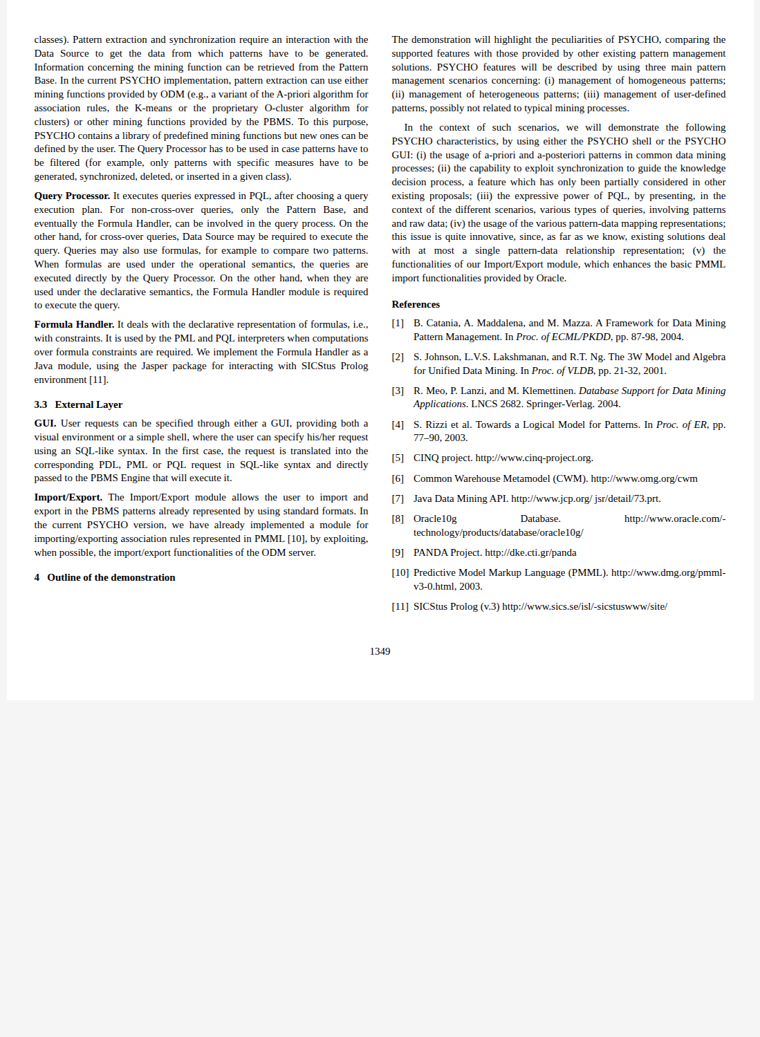classes). Pattern extraction and synchronization require an interaction with the Data Source to get the data from which patterns have to be generated. Information concerning the mining function can be retrieved from the Pattern Base. In the current PSYCHO implementation, pattern extraction can use either mining functions provided by ODM (e.g., a variant of the A-priori algorithm for association rules, the K-means or the proprietary O-cluster algorithm for clusters) or other mining functions provided by the PBMS. To this purpose, PSYCHO contains a library of predefined mining functions but new ones can be defined by the user. The Query Processor has to be used in case patterns have to be filtered (for example, only patterns with specific measures have to be generated, synchronized, deleted, or inserted in a given class).
Query Processor. It executes queries expressed in PQL, after choosing a query execution plan. For non-cross-over queries, only the Pattern Base, and eventually the Formula Handler, can be involved in the query process. On the other hand, for cross-over queries, Data Source may be required to execute the query. Queries may also use formulas, for example to compare two patterns. When formulas are used under the operational semantics, the queries are executed directly by the Query Processor. On the other hand, when they are used under the declarative semantics, the Formula Handler module is required to execute the query.
Formula Handler. It deals with the declarative representation of formulas, i.e., with constraints. It is used by the PML and PQL interpreters when computations over formula constraints are required. We implement the Formula Handler as a Java module, using the Jasper package for interacting with SICStus Prolog environment [11].
3.3 External Layer
GUI. User requests can be specified through either a GUI, providing both a visual environment or a simple shell, where the user can specify his/her request using an SQL-like syntax. In the first case, the request is translated into the corresponding PDL, PML or PQL request in SQL-like syntax and directly passed to the PBMS Engine that will execute it.
Import/Export. The Import/Export module allows the user to import and export in the PBMS patterns already represented by using standard formats. In the current PSYCHO version, we have already implemented a module for importing/exporting association rules represented in PMML [10], by exploiting, when possible, the import/export functionalities of the ODM server.
4 Outline of the demonstration
The demonstration will highlight the peculiarities of PSYCHO, comparing the supported features with those provided by other existing pattern management solutions. PSYCHO features will be described by using three main pattern management scenarios concerning: (i) management of homogeneous patterns; (ii) management of heterogeneous patterns; (iii) management of user-defined patterns, possibly not related to typical mining processes.
In the context of such scenarios, we will demonstrate the following PSYCHO characteristics, by using either the PSYCHO shell or the PSYCHO GUI: (i) the usage of a-priori and a-posteriori patterns in common data mining processes; (ii) the capability to exploit synchronization to guide the knowledge decision process, a feature which has only been partially considered in other existing proposals; (iii) the expressive power of PQL, by presenting, in the context of the different scenarios, various types of queries, involving patterns and raw data; (iv) the usage of the various pattern-data mapping representations; this issue is quite innovative, since, as far as we know, existing solutions deal with at most a single pattern-data relationship representation; (v) the functionalities of our Import/Export module, which enhances the basic PMML import functionalities provided by Oracle.
References
[1] B. Catania, A. Maddalena, and M. Mazza. A Framework for Data Mining Pattern Management. In Proc. of ECML/PKDD, pp. 87-98, 2004.
[2] S. Johnson, L.V.S. Lakshmanan, and R.T. Ng. The 3W Model and Algebra for Unified Data Mining. In Proc. of VLDB, pp. 21-32, 2001.
[3] R. Meo, P. Lanzi, and M. Klemettinen. Database Support for Data Mining Applications. LNCS 2682. Springer-Verlag. 2004.
[4] S. Rizzi et al. Towards a Logical Model for Patterns. In Proc. of ER, pp. 77–90, 2003.
[5] CINQ project. http://www.cinq-project.org.
[6] Common Warehouse Metamodel (CWM). http://www.omg.org/cwm
[7] Java Data Mining API. http://www.jcp.org/ jsr/detail/73.prt.
[8] Oracle10g Database. http://www.oracle.com/-technology/products/database/oracle10g/
[9] PANDA Project. http://dke.cti.gr/panda
[10] Predictive Model Markup Language (PMML). http://www.dmg.org/pmml-v3-0.html, 2003.
[11] SICStus Prolog (v.3) http://www.sics.se/isl/-sicstuswww/site/
1349